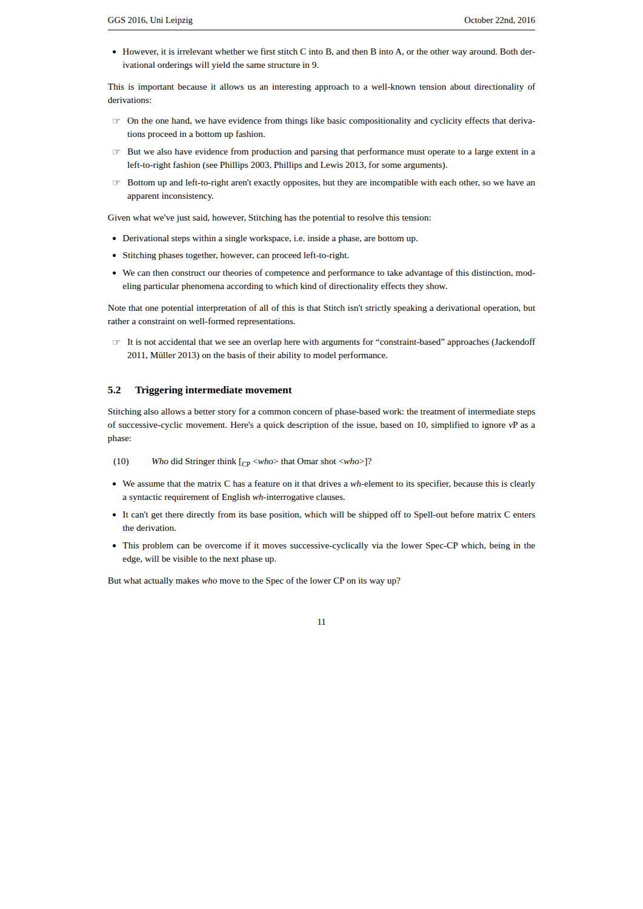GGS 2016, Uni Leipzig
October 22nd, 2016
However, it is irrelevant whether we first stitch C into B, and then B into A, or the other way around. Both derivational orderings will yield the same structure in 9.
This is important because it allows us an interesting approach to a well-known tension about directionality of derivations:
On the one hand, we have evidence from things like basic compositionality and cyclicity effects that derivations proceed in a bottom up fashion.
But we also have evidence from production and parsing that performance must operate to a large extent in a left-to-right fashion (see Phillips 2003, Phillips and Lewis 2013, for some arguments).
Bottom up and left-to-right aren't exactly opposites, but they are incompatible with each other, so we have an apparent inconsistency.
Given what we've just said, however, Stitching has the potential to resolve this tension:
Derivational steps within a single workspace, i.e. inside a phase, are bottom up.
Stitching phases together, however, can proceed left-to-right.
We can then construct our theories of competence and performance to take advantage of this distinction, modeling particular phenomena according to which kind of directionality effects they show.
Note that one potential interpretation of all of this is that Stitch isn't strictly speaking a derivational operation, but rather a constraint on well-formed representations.
It is not accidental that we see an overlap here with arguments for “constraint-based” approaches (Jackendoff 2011, Müller 2013) on the basis of their ability to model performance.
5.2 Triggering intermediate movement
Stitching also allows a better story for a common concern of phase-based work: the treatment of intermediate steps of successive-cyclic movement. Here's a quick description of the issue, based on 10, simplified to ignore v P as a phase:
(10)
Who did Stringer think [CP <who> that Omar shot <who>]?
We assume that the matrix C has a feature on it that drives a wh-element to its specifier, because this is clearly a syntactic requirement of English wh-interrogative clauses.
It can't get there directly from its base position, which will be shipped off to Spell-out before matrix C enters the derivation.
This problem can be overcome if it moves successive-cyclically via the lower Spec-CP which, being in the edge, will be visible to the next phase up.
But what actually makes who move to the Spec of the lower CP on its way up?
11